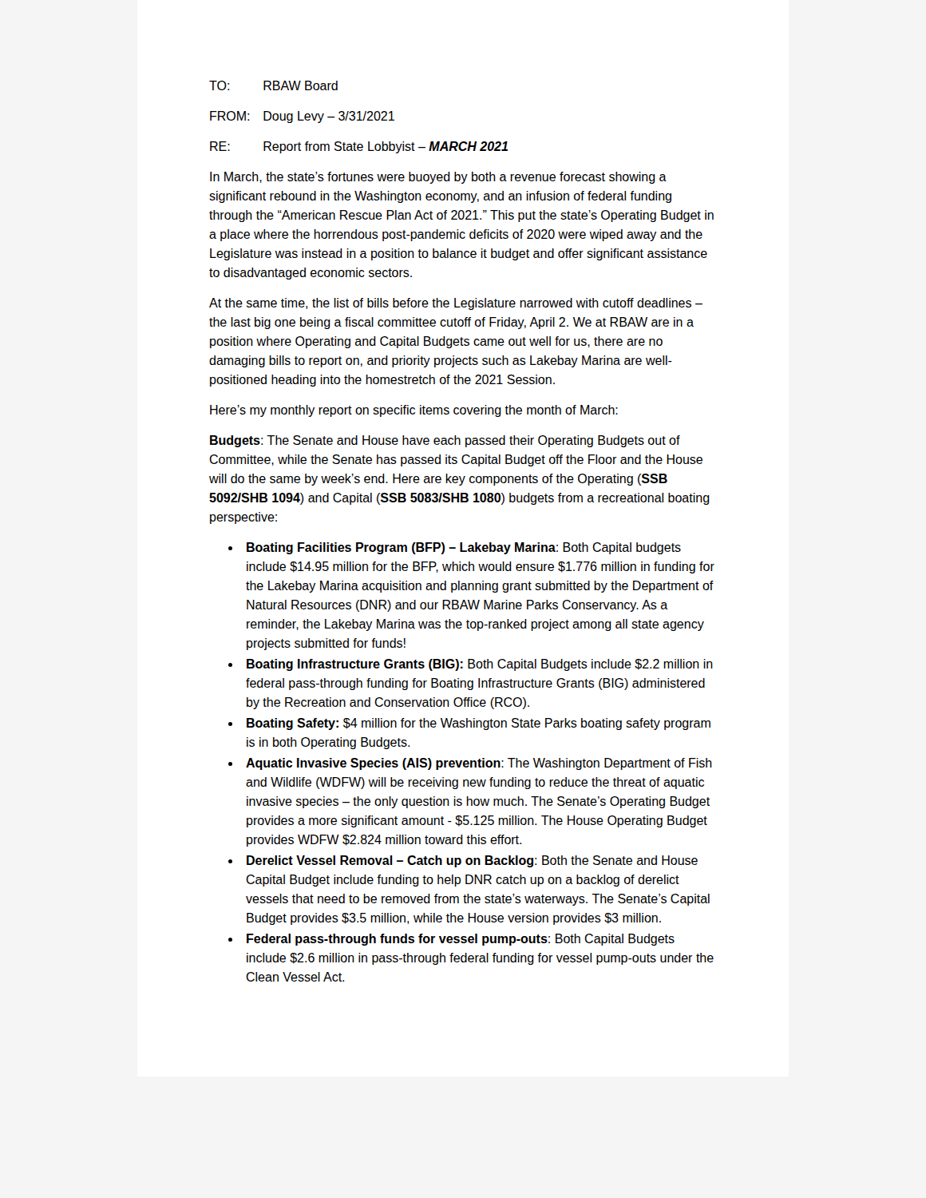TO: RBAW Board
FROM: Doug Levy – 3/31/2021
RE: Report from State Lobbyist – MARCH 2021
In March, the state’s fortunes were buoyed by both a revenue forecast showing a significant rebound in the Washington economy, and an infusion of federal funding through the “American Rescue Plan Act of 2021.” This put the state’s Operating Budget in a place where the horrendous post-pandemic deficits of 2020 were wiped away and the Legislature was instead in a position to balance it budget and offer significant assistance to disadvantaged economic sectors.
At the same time, the list of bills before the Legislature narrowed with cutoff deadlines – the last big one being a fiscal committee cutoff of Friday, April 2. We at RBAW are in a position where Operating and Capital Budgets came out well for us, there are no damaging bills to report on, and priority projects such as Lakebay Marina are well-positioned heading into the homestretch of the 2021 Session.
Here’s my monthly report on specific items covering the month of March:
Budgets: The Senate and House have each passed their Operating Budgets out of Committee, while the Senate has passed its Capital Budget off the Floor and the House will do the same by week’s end. Here are key components of the Operating (SSB 5092/SHB 1094) and Capital (SSB 5083/SHB 1080) budgets from a recreational boating perspective:
Boating Facilities Program (BFP) – Lakebay Marina: Both Capital budgets include $14.95 million for the BFP, which would ensure $1.776 million in funding for the Lakebay Marina acquisition and planning grant submitted by the Department of Natural Resources (DNR) and our RBAW Marine Parks Conservancy. As a reminder, the Lakebay Marina was the top-ranked project among all state agency projects submitted for funds!
Boating Infrastructure Grants (BIG): Both Capital Budgets include $2.2 million in federal pass-through funding for Boating Infrastructure Grants (BIG) administered by the Recreation and Conservation Office (RCO).
Boating Safety: $4 million for the Washington State Parks boating safety program is in both Operating Budgets.
Aquatic Invasive Species (AIS) prevention: The Washington Department of Fish and Wildlife (WDFW) will be receiving new funding to reduce the threat of aquatic invasive species – the only question is how much. The Senate’s Operating Budget provides a more significant amount - $5.125 million. The House Operating Budget provides WDFW $2.824 million toward this effort.
Derelict Vessel Removal – Catch up on Backlog: Both the Senate and House Capital Budget include funding to help DNR catch up on a backlog of derelict vessels that need to be removed from the state’s waterways. The Senate’s Capital Budget provides $3.5 million, while the House version provides $3 million.
Federal pass-through funds for vessel pump-outs: Both Capital Budgets include $2.6 million in pass-through federal funding for vessel pump-outs under the Clean Vessel Act.